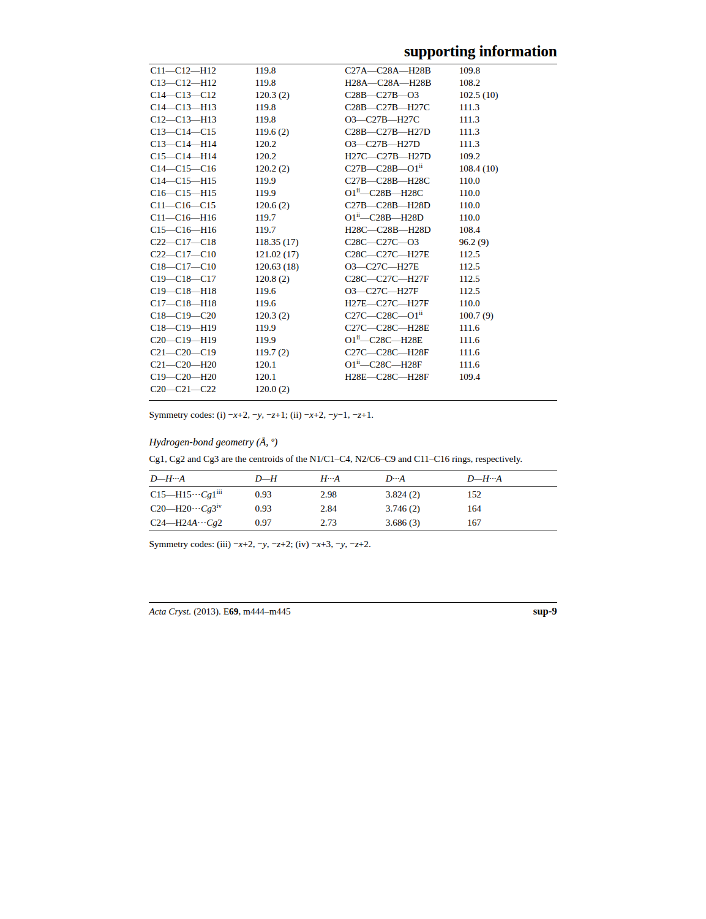supporting information
| C11—C12—H12 | 119.8 | C27A—C28A—H28B | 109.8 |
| C13—C12—H12 | 119.8 | H28A—C28A—H28B | 108.2 |
| C14—C13—C12 | 120.3 (2) | C28B—C27B—O3 | 102.5 (10) |
| C14—C13—H13 | 119.8 | C28B—C27B—H27C | 111.3 |
| C12—C13—H13 | 119.8 | O3—C27B—H27C | 111.3 |
| C13—C14—C15 | 119.6 (2) | C28B—C27B—H27D | 111.3 |
| C13—C14—H14 | 120.2 | O3—C27B—H27D | 111.3 |
| C15—C14—H14 | 120.2 | H27C—C27B—H27D | 109.2 |
| C14—C15—C16 | 120.2 (2) | C27B—C28B—O1 ii | 108.4 (10) |
| C14—C15—H15 | 119.9 | C27B—C28B—H28C | 110.0 |
| C16—C15—H15 | 119.9 | O1 ii —C28B—H28C | 110.0 |
| C11—C16—C15 | 120.6 (2) | C27B—C28B—H28D | 110.0 |
| C11—C16—H16 | 119.7 | O1 ii —C28B—H28D | 110.0 |
| C15—C16—H16 | 119.7 | H28C—C28B—H28D | 108.4 |
| C22—C17—C18 | 118.35 (17) | C28C—C27C—O3 | 96.2 (9) |
| C22—C17—C10 | 121.02 (17) | C28C—C27C—H27E | 112.5 |
| C18—C17—C10 | 120.63 (18) | O3—C27C—H27E | 112.5 |
| C19—C18—C17 | 120.8 (2) | C28C—C27C—H27F | 112.5 |
| C19—C18—H18 | 119.6 | O3—C27C—H27F | 112.5 |
| C17—C18—H18 | 119.6 | H27E—C27C—H27F | 110.0 |
| C18—C19—C20 | 120.3 (2) | C27C—C28C—O1 ii | 100.7 (9) |
| C18—C19—H19 | 119.9 | C27C—C28C—H28E | 111.6 |
| C20—C19—H19 | 119.9 | O1 ii —C28C—H28E | 111.6 |
| C21—C20—C19 | 119.7 (2) | C27C—C28C—H28F | 111.6 |
| C21—C20—H20 | 120.1 | O1 ii —C28C—H28F | 111.6 |
| C19—C20—H20 | 120.1 | H28E—C28C—H28F | 109.4 |
| C20—C21—C22 | 120.0 (2) | | |
Symmetry codes: (i) −x+2, −y, −z+1; (ii) −x+2, −y−1, −z+1.
Hydrogen-bond geometry (Å, º)
Cg1, Cg2 and Cg3 are the centroids of the N1/C1–C4, N2/C6–C9 and C11–C16 rings, respectively.
| D —H··· A | D —H | H··· A | D ··· A | D —H··· A |
| --- | --- | --- | --- | --- |
| C15—H15··· Cg 1 iii | 0.93 | 2.98 | 3.824 (2) | 152 |
| C20—H20··· Cg 3 iv | 0.93 | 2.84 | 3.746 (2) | 164 |
| C24—H24 A ··· Cg 2 | 0.97 | 2.73 | 3.686 (3) | 167 |
Symmetry codes: (iii) −x+2, −y, −z+2; (iv) −x+3, −y, −z+2.
Acta Cryst. (2013). E69, m444–m445
sup-9